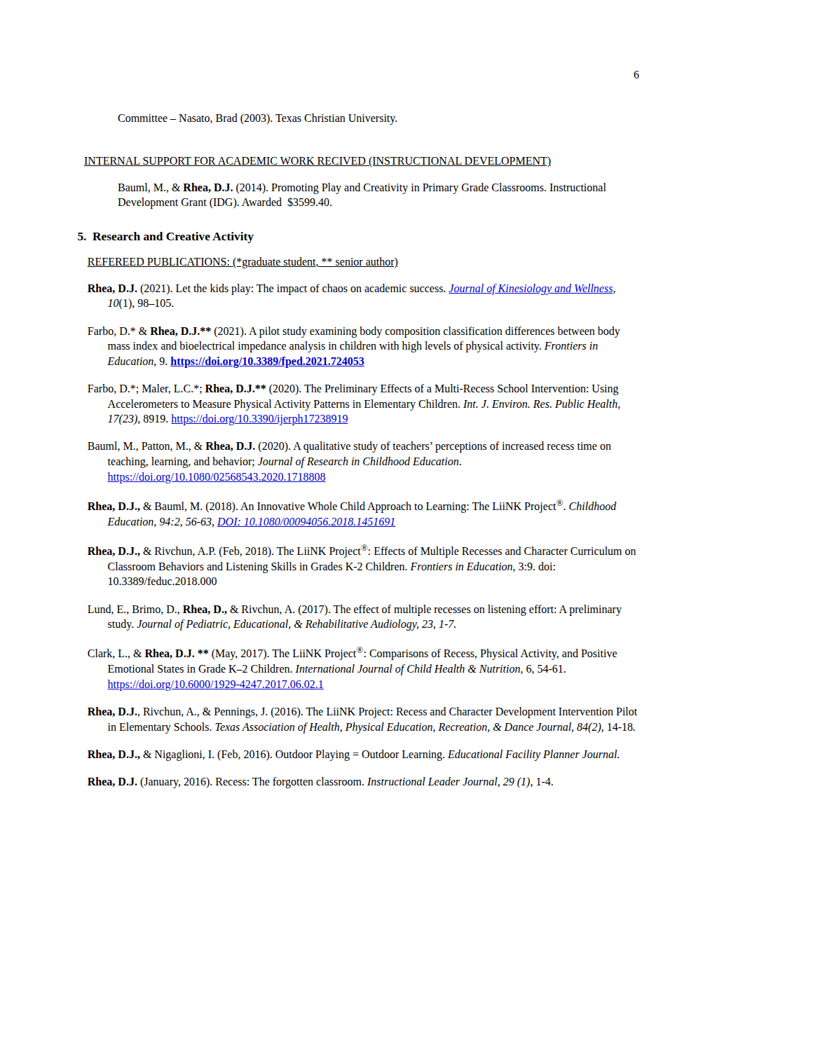6
Committee – Nasato, Brad (2003). Texas Christian University.
INTERNAL SUPPORT FOR ACADEMIC WORK RECIVED (INSTRUCTIONAL DEVELOPMENT)
Bauml, M., & Rhea, D.J. (2014). Promoting Play and Creativity in Primary Grade Classrooms. Instructional Development Grant (IDG). Awarded $3599.40.
5. Research and Creative Activity
REFEREED PUBLICATIONS: (*graduate student, ** senior author)
Rhea, D.J. (2021). Let the kids play: The impact of chaos on academic success. Journal of Kinesiology and Wellness, 10(1), 98–105.
Farbo, D.* & Rhea, D.J.** (2021). A pilot study examining body composition classification differences between body mass index and bioelectrical impedance analysis in children with high levels of physical activity. Frontiers in Education, 9. https://doi.org/10.3389/fped.2021.724053
Farbo, D.*; Maler, L.C.*; Rhea, D.J.** (2020). The Preliminary Effects of a Multi-Recess School Intervention: Using Accelerometers to Measure Physical Activity Patterns in Elementary Children. Int. J. Environ. Res. Public Health, 17(23), 8919. https://doi.org/10.3390/ijerph17238919
Bauml, M., Patton, M., & Rhea, D.J. (2020). A qualitative study of teachers’ perceptions of increased recess time on teaching, learning, and behavior; Journal of Research in Childhood Education. https://doi.org/10.1080/02568543.2020.1718808
Rhea, D.J., & Bauml, M. (2018). An Innovative Whole Child Approach to Learning: The LiiNK Project®. Childhood Education, 94:2, 56-63, DOI: 10.1080/00094056.2018.1451691
Rhea, D.J., & Rivchun, A.P. (Feb, 2018). The LiiNK Project®: Effects of Multiple Recesses and Character Curriculum on Classroom Behaviors and Listening Skills in Grades K-2 Children. Frontiers in Education, 3:9. doi: 10.3389/feduc.2018.000
Lund, E., Brimo, D., Rhea, D., & Rivchun, A. (2017). The effect of multiple recesses on listening effort: A preliminary study. Journal of Pediatric, Educational, & Rehabilitative Audiology, 23, 1-7.
Clark, L., & Rhea, D.J. ** (May, 2017). The LiiNK Project®: Comparisons of Recess, Physical Activity, and Positive Emotional States in Grade K–2 Children. International Journal of Child Health & Nutrition, 6, 54-61. https://doi.org/10.6000/1929-4247.2017.06.02.1
Rhea, D.J., Rivchun, A., & Pennings, J. (2016). The LiiNK Project: Recess and Character Development Intervention Pilot in Elementary Schools. Texas Association of Health, Physical Education, Recreation, & Dance Journal, 84(2), 14-18.
Rhea, D.J., & Nigaglioni, I. (Feb, 2016). Outdoor Playing = Outdoor Learning. Educational Facility Planner Journal.
Rhea, D.J. (January, 2016). Recess: The forgotten classroom. Instructional Leader Journal, 29 (1), 1-4.